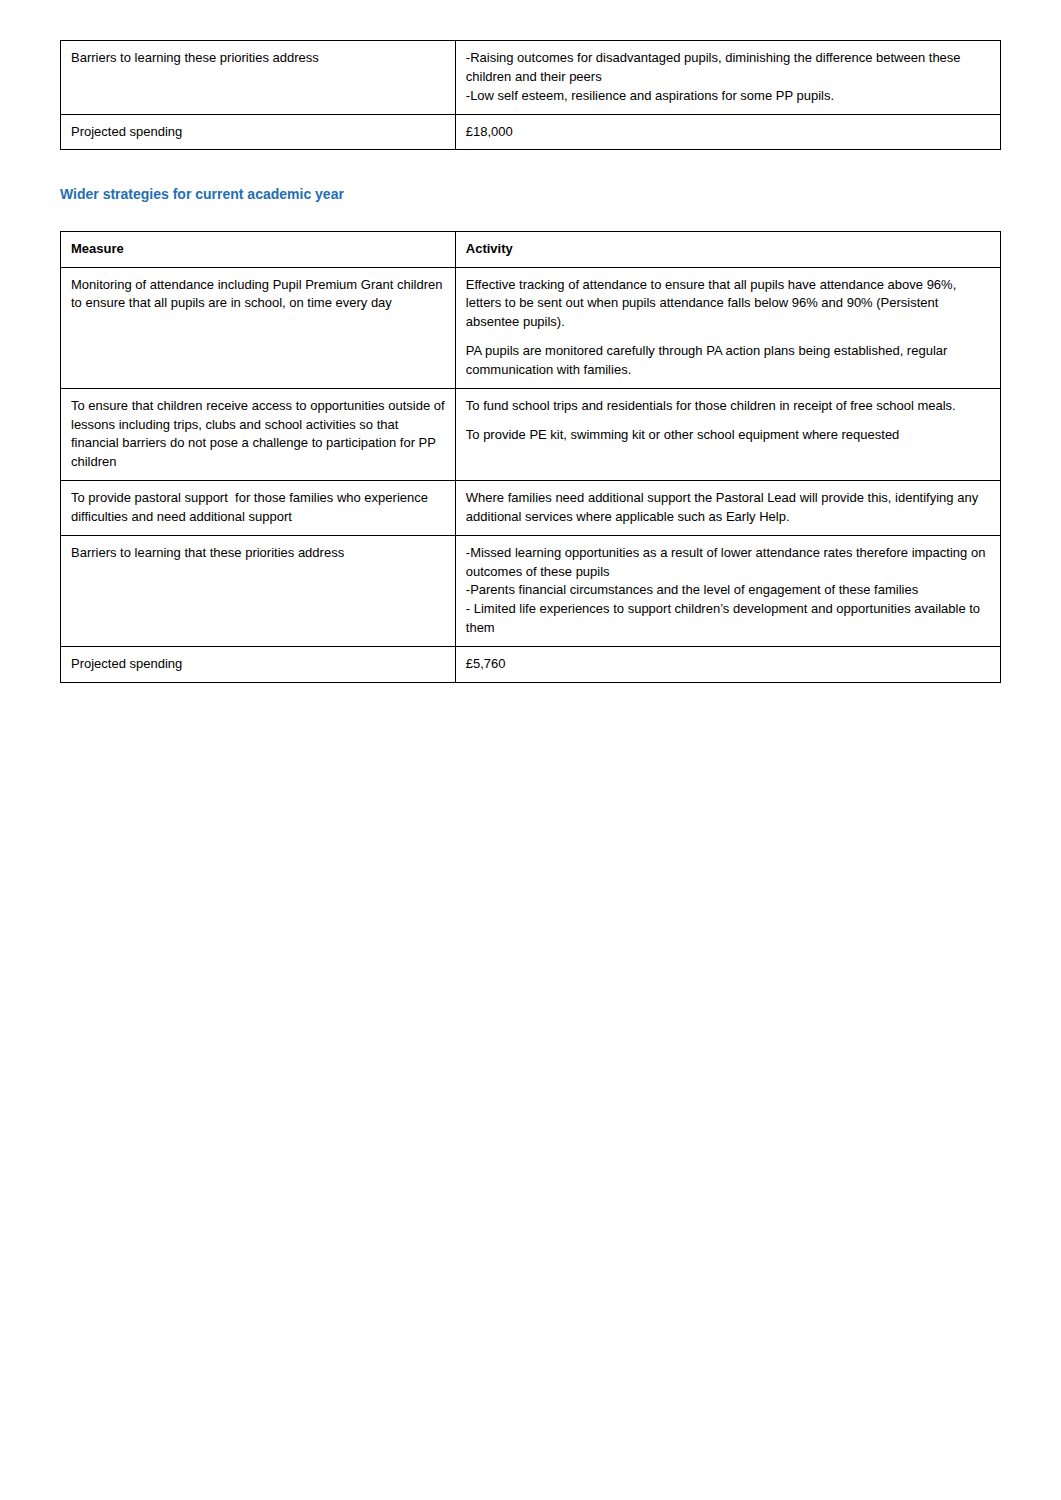| Barriers to learning these priorities address | -Raising outcomes for disadvantaged pupils, diminishing the difference between these children and their peers -Low self esteem, resilience and aspirations for some PP pupils. |
| Projected spending | £18,000 |
Wider strategies for current academic year
| Measure | Activity |
| --- | --- |
| Monitoring of attendance including Pupil Premium Grant children to ensure that all pupils are in school, on time every day | Effective tracking of attendance to ensure that all pupils have attendance above 96%, letters to be sent out when pupils attendance falls below 96% and 90% (Persistent absentee pupils). PA pupils are monitored carefully through PA action plans being established, regular communication with families. |
| To ensure that children receive access to opportunities outside of lessons including trips, clubs and school activities so that financial barriers do not pose a challenge to participation for PP children | To fund school trips and residentials for those children in receipt of free school meals. To provide PE kit, swimming kit or other school equipment where requested |
| To provide pastoral support for those families who experience difficulties and need additional support | Where families need additional support the Pastoral Lead will provide this, identifying any additional services where applicable such as Early Help. |
| Barriers to learning that these priorities address | -Missed learning opportunities as a result of lower attendance rates therefore impacting on outcomes of these pupils -Parents financial circumstances and the level of engagement of these families - Limited life experiences to support children’s development and opportunities available to them |
| Projected spending | £5,760 |